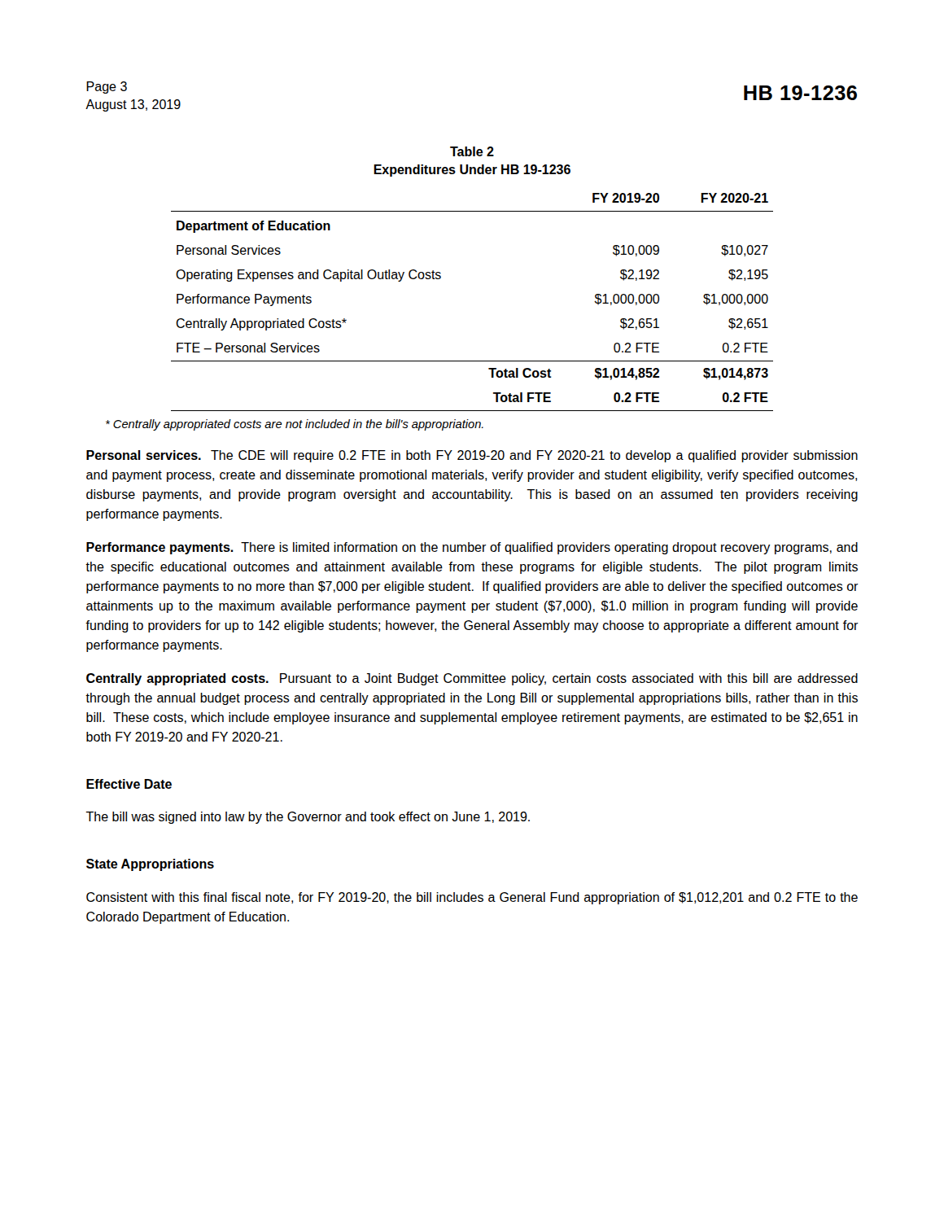Page 3
August 13, 2019
HB 19-1236
Table 2
Expenditures Under HB 19-1236
| | FY 2019-20 | FY 2020-21 |
| --- | --- | --- |
| Department of Education | | |
| Personal Services | $10,009 | $10,027 |
| Operating Expenses and Capital Outlay Costs | $2,192 | $2,195 |
| Performance Payments | $1,000,000 | $1,000,000 |
| Centrally Appropriated Costs* | $2,651 | $2,651 |
| FTE – Personal Services | 0.2 FTE | 0.2 FTE |
| Total Cost | $1,014,852 | $1,014,873 |
| Total FTE | 0.2 FTE | 0.2 FTE |
* Centrally appropriated costs are not included in the bill's appropriation.
Personal services. The CDE will require 0.2 FTE in both FY 2019-20 and FY 2020-21 to develop a qualified provider submission and payment process, create and disseminate promotional materials, verify provider and student eligibility, verify specified outcomes, disburse payments, and provide program oversight and accountability. This is based on an assumed ten providers receiving performance payments.
Performance payments. There is limited information on the number of qualified providers operating dropout recovery programs, and the specific educational outcomes and attainment available from these programs for eligible students. The pilot program limits performance payments to no more than $7,000 per eligible student. If qualified providers are able to deliver the specified outcomes or attainments up to the maximum available performance payment per student ($7,000), $1.0 million in program funding will provide funding to providers for up to 142 eligible students; however, the General Assembly may choose to appropriate a different amount for performance payments.
Centrally appropriated costs. Pursuant to a Joint Budget Committee policy, certain costs associated with this bill are addressed through the annual budget process and centrally appropriated in the Long Bill or supplemental appropriations bills, rather than in this bill. These costs, which include employee insurance and supplemental employee retirement payments, are estimated to be $2,651 in both FY 2019-20 and FY 2020-21.
Effective Date
The bill was signed into law by the Governor and took effect on June 1, 2019.
State Appropriations
Consistent with this final fiscal note, for FY 2019-20, the bill includes a General Fund appropriation of $1,012,201 and 0.2 FTE to the Colorado Department of Education.